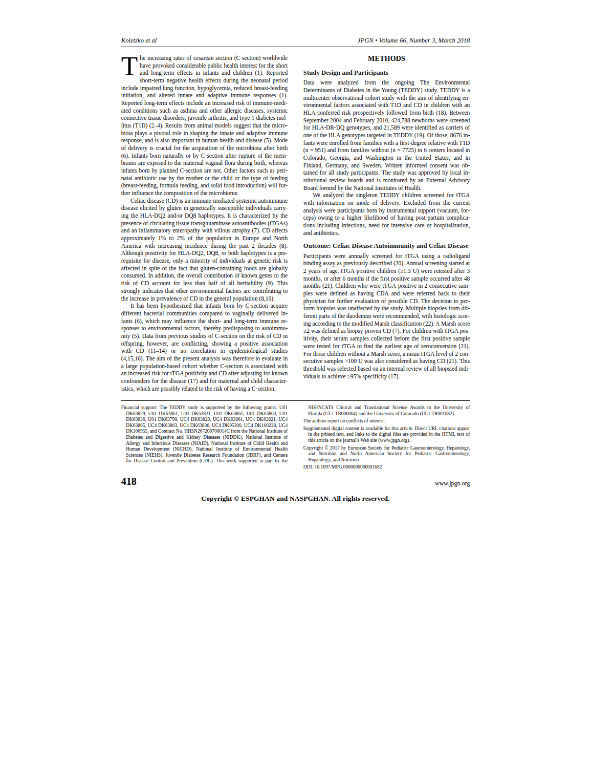Koletzko et al JPGN • Volume 66, Number 3, March 2018
The increasing rates of cesarean section (C-section) worldwide have provoked considerable public health interest for the short and long-term effects in infants and children (1). Reported short-term negative health effects during the neonatal period include impaired lung function, hypoglycemia, reduced breast-feeding initiation, and altered innate and adaptive immune responses (1). Reported long-term effects include an increased risk of immune-mediated conditions such as asthma and other allergic diseases, systemic connective tissue disorders, juvenile arthritis, and type 1 diabetes mellitus (T1D) (2–4). Results from animal models suggest that the microbiota plays a pivotal role in shaping the innate and adaptive immune response, and is also important in human health and disease (5). Mode of delivery is crucial for the acquisition of the microbiota after birth (6). Infants born naturally or by C-section after rupture of the membranes are exposed to the maternal vaginal flora during birth, whereas infants born by planned C-section are not. Other factors such as perinatal antibiotic use by the mother or the child or the type of feeding (breast-feeding, formula feeding, and solid food introduction) will further influence the composition of the microbiome.
Celiac disease (CD) is an immune-mediated systemic autoimmune disease elicited by gluten in genetically susceptible individuals carrying the HLA-DQ2 and/or DQ8 haplotypes. It is characterized by the presence of circulating tissue transglutaminase autoantibodies (tTGAs) and an inflammatory enteropathy with villous atrophy (7). CD affects approximately 1% to 2% of the population in Europe and North America with increasing incidence during the past 2 decades (8). Although positivity for HLA-DQ2, DQ8, or both haplotypes is a prerequisite for disease, only a minority of individuals at genetic risk is affected in spite of the fact that gluten-containing foods are globally consumed. In addition, the overall contribution of known genes to the risk of CD account for less than half of all heritability (9). This strongly indicates that other environmental factors are contributing to the increase in prevalence of CD in the general population (8,10).
It has been hypothesized that infants born by C-section acquire different bacterial communities compared to vaginally delivered infants (6), which may influence the short- and long-term immune responses to environmental factors, thereby predisposing to autoimmunity (5). Data from previous studies of C-section on the risk of CD in offspring, however, are conflicting, showing a positive association with CD (11–14) or no correlation in epidemiological studies (4,15,16). The aim of the present analysis was therefore to evaluate in a large population-based cohort whether C-section is associated with an increased risk for tTGA positivity and CD after adjusting for known confounders for the disease (17) and for maternal and child characteristics, which are possibly related to the risk of having a C-section.
METHODS
Study Design and Participants
Data were analyzed from the ongoing The Environmental Determinants of Diabetes in the Young (TEDDY) study. TEDDY is a multicenter observational cohort study with the aim of identifying environmental factors associated with T1D and CD in children with an HLA-conferred risk prospectively followed from birth (18). Between September 2004 and February 2010, 424,788 newborns were screened for HLA-DR-DQ genotypes, and 21,589 were identified as carriers of one of the HLA genotypes targeted in TEDDY (19). Of those, 8676 infants were enrolled from families with a first-degree relative with T1D (n = 951) and from families without (n = 7725) in 6 centers located in Colorado, Georgia, and Washington in the United States, and in Finland, Germany, and Sweden. Written informed consent was obtained for all study participants. The study was approved by local institutional review boards and is monitored by an External Advisory Board formed by the National Institutes of Health.
We analyzed the singleton TEDDY children screened for tTGA with information on mode of delivery. Excluded from the current analysis were participants born by instrumental support (vacuum, forceps) owing to a higher likelihood of having post-partum complications including infections, need for intensive care or hospitalization, and antibiotics.
Outcome: Celiac Disease Autoimmunity and Celiac Disease
Participants were annually screened for tTGA using a radioligand binding assay as previously described (20). Annual screening started at 2 years of age. tTGA-positive children (≥1.3 U) were retested after 3 months, or after 6 months if the first positive sample occurred after 48 months (21). Children who were tTGA-positive in 2 consecutive samples were defined as having CDA and were referred back to their physician for further evaluation of possible CD. The decision to perform biopsies was unaffected by the study. Multiple biopsies from different parts of the duodenum were recommended, with histologic scoring according to the modified Marsh classification (22). A Marsh score ≥2 was defined as biopsy-proven CD (7). For children with tTGA positivity, their serum samples collected before the first positive sample were tested for tTGA to find the earliest age of seroconversion (21). For those children without a Marsh score, a mean tTGA level of 2 consecutive samples >100 U was also considered as having CD (21). This threshold was selected based on an internal review of all biopsied individuals to achieve ≥95% specificity (17).
Financial support: The TEDDY study is supported by the following grants: U01 DK63829, U01 DK63861, U01 DK63821, U01 DK63865, U01 DK63863, U01 DK63836, U01 DK63790, UC4 DK63829, UC4 DK63861, UC4 DK63821, UC4 DK63865, UC4 DK63863, UC4 DK63836, UC4 DK95300, UC4 DK100238, UC4 DK106955, and Contract No. HHSN267200700014C from the National Institute of Diabetes and Digestive and Kidney Diseases (NIDDK), National Institute of Allergy and Infectious Diseases (NIAID), National Institute of Child Health and Human Development (NICHD), National Institute of Environmental Health Sciences (NIEHS), Juvenile Diabetes Research Foundation (JDRF), and Centers for Disease Control and Prevention (CDC). This work supported in part by the NIH/NCATS Clinical and Translational Science Awards to the University of Florida (UL1 TR000064) and the University of Colorado (UL1 TR001082).
The authors report no conflicts of interest.
Supplemental digital content is available for this article. Direct URL citations appear in the printed text, and links to the digital files are provided in the HTML text of this article on the journal's Web site (www.jpgn.org).
Copyright © 2017 by European Society for Pediatric Gastroenterology, Hepatology, and Nutrition and North American Society for Pediatric Gastroenterology, Hepatology, and Nutrition
DOI: 10.1097/MPG.0000000000001682
418 www.jpgn.org
Copyright © ESPGHAN and NASPGHAN. All rights reserved.